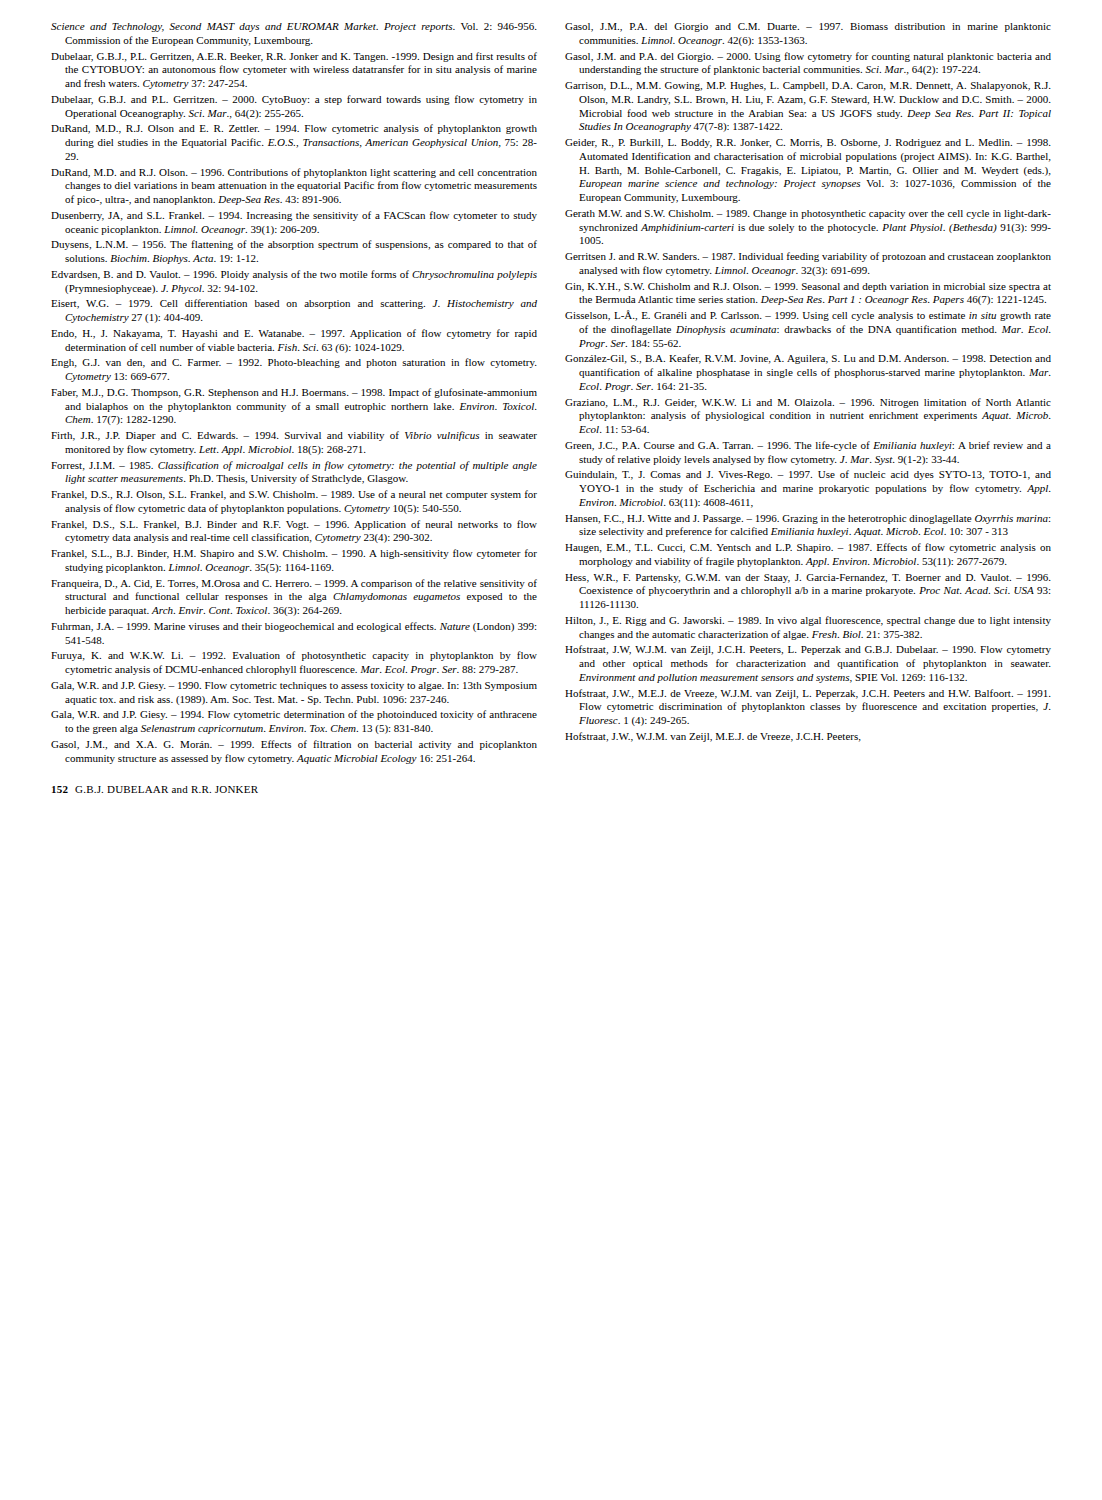Science and Technology, Second MAST days and EUROMAR Market. Project reports. Vol. 2: 946-956. Commission of the European Community, Luxembourg.
Dubelaar, G.B.J., P.L. Gerritzen, A.E.R. Beeker, R.R. Jonker and K. Tangen. -1999. Design and first results of the CYTOBUOY: an autonomous flow cytometer with wireless datatransfer for in situ analysis of marine and fresh waters. Cytometry 37: 247-254.
Dubelaar, G.B.J. and P.L. Gerritzen. – 2000. CytoBuoy: a step forward towards using flow cytometry in Operational Oceanography. Sci. Mar., 64(2): 255-265.
DuRand, M.D., R.J. Olson and E. R. Zettler. – 1994. Flow cytometric analysis of phytoplankton growth during diel studies in the Equatorial Pacific. E.O.S., Transactions, American Geophysical Union, 75: 28-29.
DuRand, M.D. and R.J. Olson. – 1996. Contributions of phytoplankton light scattering and cell concentration changes to diel variations in beam attenuation in the equatorial Pacific from flow cytometric measurements of pico-, ultra-, and nanoplankton. Deep-Sea Res. 43: 891-906.
Dusenberry, JA, and S.L. Frankel. – 1994. Increasing the sensitivity of a FACScan flow cytometer to study oceanic picoplankton. Limnol. Oceanogr. 39(1): 206-209.
Duysens, L.N.M. – 1956. The flattening of the absorption spectrum of suspensions, as compared to that of solutions. Biochim. Biophys. Acta. 19: 1-12.
Edvardsen, B. and D. Vaulot. – 1996. Ploidy analysis of the two motile forms of Chrysochromulina polylepis (Prymnesiophyceae). J. Phycol. 32: 94-102.
Eisert, W.G. – 1979. Cell differentiation based on absorption and scattering. J. Histochemistry and Cytochemistry 27 (1): 404-409.
Endo, H., J. Nakayama, T. Hayashi and E. Watanabe. – 1997. Application of flow cytometry for rapid determination of cell number of viable bacteria. Fish. Sci. 63 (6): 1024-1029.
Engh, G.J. van den, and C. Farmer. – 1992. Photo-bleaching and photon saturation in flow cytometry. Cytometry 13: 669-677.
Faber, M.J., D.G. Thompson, G.R. Stephenson and H.J. Boermans. – 1998. Impact of glufosinate-ammonium and bialaphos on the phytoplankton community of a small eutrophic northern lake. Environ. Toxicol. Chem. 17(7): 1282-1290.
Firth, J.R., J.P. Diaper and C. Edwards. – 1994. Survival and viability of Vibrio vulnificus in seawater monitored by flow cytometry. Lett. Appl. Microbiol. 18(5): 268-271.
Forrest, J.I.M. – 1985. Classification of microalgal cells in flow cytometry: the potential of multiple angle light scatter measurements. Ph.D. Thesis, University of Strathclyde, Glasgow.
Frankel, D.S., R.J. Olson, S.L. Frankel, and S.W. Chisholm. – 1989. Use of a neural net computer system for analysis of flow cytometric data of phytoplankton populations. Cytometry 10(5): 540-550.
Frankel, D.S., S.L. Frankel, B.J. Binder and R.F. Vogt. – 1996. Application of neural networks to flow cytometry data analysis and real-time cell classification, Cytometry 23(4): 290-302.
Frankel, S.L., B.J. Binder, H.M. Shapiro and S.W. Chisholm. – 1990. A high-sensitivity flow cytometer for studying picoplankton. Limnol. Oceanogr. 35(5): 1164-1169.
Franqueira, D., A. Cid, E. Torres, M.Orosa and C. Herrero. – 1999. A comparison of the relative sensitivity of structural and functional cellular responses in the alga Chlamydomonas eugametos exposed to the herbicide paraquat. Arch. Envir. Cont. Toxicol. 36(3): 264-269.
Fuhrman, J.A. – 1999. Marine viruses and their biogeochemical and ecological effects. Nature (London) 399: 541-548.
Furuya, K. and W.K.W. Li. – 1992. Evaluation of photosynthetic capacity in phytoplankton by flow cytometric analysis of DCMU-enhanced chlorophyll fluorescence. Mar. Ecol. Progr. Ser. 88: 279-287.
Gala, W.R. and J.P. Giesy. – 1990. Flow cytometric techniques to assess toxicity to algae. In: 13th Symposium aquatic tox. and risk ass. (1989). Am. Soc. Test. Mat. - Sp. Techn. Publ. 1096: 237-246.
Gala, W.R. and J.P. Giesy. – 1994. Flow cytometric determination of the photoinduced toxicity of anthracene to the green alga Selenastrum capricornutum. Environ. Tox. Chem. 13 (5): 831-840.
Gasol, J.M., and X.A. G. Morán. – 1999. Effects of filtration on bacterial activity and picoplankton community structure as assessed by flow cytometry. Aquatic Microbial Ecology 16: 251-264.
Gasol, J.M., P.A. del Giorgio and C.M. Duarte. – 1997. Biomass distribution in marine planktonic communities. Limnol. Oceanogr. 42(6): 1353-1363.
Gasol, J.M. and P.A. del Giorgio. – 2000. Using flow cytometry for counting natural planktonic bacteria and understanding the structure of planktonic bacterial communities. Sci. Mar., 64(2): 197-224.
Garrison, D.L., M.M. Gowing, M.P. Hughes, L. Campbell, D.A. Caron, M.R. Dennett, A. Shalapyonok, R.J. Olson, M.R. Landry, S.L. Brown, H. Liu, F. Azam, G.F. Steward, H.W. Ducklow and D.C. Smith. – 2000. Microbial food web structure in the Arabian Sea: a US JGOFS study. Deep Sea Res. Part II: Topical Studies In Oceanography 47(7-8): 1387-1422.
Geider, R., P. Burkill, L. Boddy, R.R. Jonker, C. Morris, B. Osborne, J. Rodriguez and L. Medlin. – 1998. Automated Identification and characterisation of microbial populations (project AIMS). In: K.G. Barthel, H. Barth, M. Bohle-Carbonell, C. Fragakis, E. Lipiatou, P. Martin, G. Ollier and M. Weydert (eds.), European marine science and technology: Project synopses Vol. 3: 1027-1036, Commission of the European Community, Luxembourg.
Gerath M.W. and S.W. Chisholm. – 1989. Change in photosynthetic capacity over the cell cycle in light-dark-synchronized Amphidinium-carteri is due solely to the photocycle. Plant Physiol. (Bethesda) 91(3): 999-1005.
Gerritsen J. and R.W. Sanders. – 1987. Individual feeding variability of protozoan and crustacean zooplankton analysed with flow cytometry. Limnol. Oceanogr. 32(3): 691-699.
Gin, K.Y.H., S.W. Chisholm and R.J. Olson. – 1999. Seasonal and depth variation in microbial size spectra at the Bermuda Atlantic time series station. Deep-Sea Res. Part 1 : Oceanogr Res. Papers 46(7): 1221-1245.
Gisselson, L-Å., E. Granéli and P. Carlsson. – 1999. Using cell cycle analysis to estimate in situ growth rate of the dinoflagellate Dinophysis acuminata: drawbacks of the DNA quantification method. Mar. Ecol. Progr. Ser. 184: 55-62.
González-Gil, S., B.A. Keafer, R.V.M. Jovine, A. Aguilera, S. Lu and D.M. Anderson. – 1998. Detection and quantification of alkaline phosphatase in single cells of phosphorus-starved marine phytoplankton. Mar. Ecol. Progr. Ser. 164: 21-35.
Graziano, L.M., R.J. Geider, W.K.W. Li and M. Olaizola. – 1996. Nitrogen limitation of North Atlantic phytoplankton: analysis of physiological condition in nutrient enrichment experiments Aquat. Microb. Ecol. 11: 53-64.
Green, J.C., P.A. Course and G.A. Tarran. – 1996. The life-cycle of Emiliania huxleyi: A brief review and a study of relative ploidy levels analysed by flow cytometry. J. Mar. Syst. 9(1-2): 33-44.
Guindulain, T., J. Comas and J. Vives-Rego. – 1997. Use of nucleic acid dyes SYTO-13, TOTO-1, and YOYO-1 in the study of Escherichia and marine prokaryotic populations by flow cytometry. Appl. Environ. Microbiol. 63(11): 4608-4611,
Hansen, F.C., H.J. Witte and J. Passarge. – 1996. Grazing in the heterotrophic dinoglagellate Oxyrrhis marina: size selectivity and preference for calcified Emiliania huxleyi. Aquat. Microb. Ecol. 10: 307 - 313
Haugen, E.M., T.L. Cucci, C.M. Yentsch and L.P. Shapiro. – 1987. Effects of flow cytometric analysis on morphology and viability of fragile phytoplankton. Appl. Environ. Microbiol. 53(11): 2677-2679.
Hess, W.R., F. Partensky, G.W.M. van der Staay, J. Garcia-Fernandez, T. Boerner and D. Vaulot. – 1996. Coexistence of phycoerythrin and a chlorophyll a/b in a marine prokaryote. Proc Nat. Acad. Sci. USA 93: 11126-11130.
Hilton, J., E. Rigg and G. Jaworski. – 1989. In vivo algal fluorescence, spectral change due to light intensity changes and the automatic characterization of algae. Fresh. Biol. 21: 375-382.
Hofstraat, J.W, W.J.M. van Zeijl, J.C.H. Peeters, L. Peperzak and G.B.J. Dubelaar. – 1990. Flow cytometry and other optical methods for characterization and quantification of phytoplankton in seawater. Environment and pollution measurement sensors and systems, SPIE Vol. 1269: 116-132.
Hofstraat, J.W., M.E.J. de Vreeze, W.J.M. van Zeijl, L. Peperzak, J.C.H. Peeters and H.W. Balfoort. – 1991. Flow cytometric discrimination of phytoplankton classes by fluorescence and excitation properties, J. Fluoresc. 1 (4): 249-265.
Hofstraat, J.W., W.J.M. van Zeijl, M.E.J. de Vreeze, J.C.H. Peeters,
152 G.B.J. DUBELAAR and R.R. JONKER